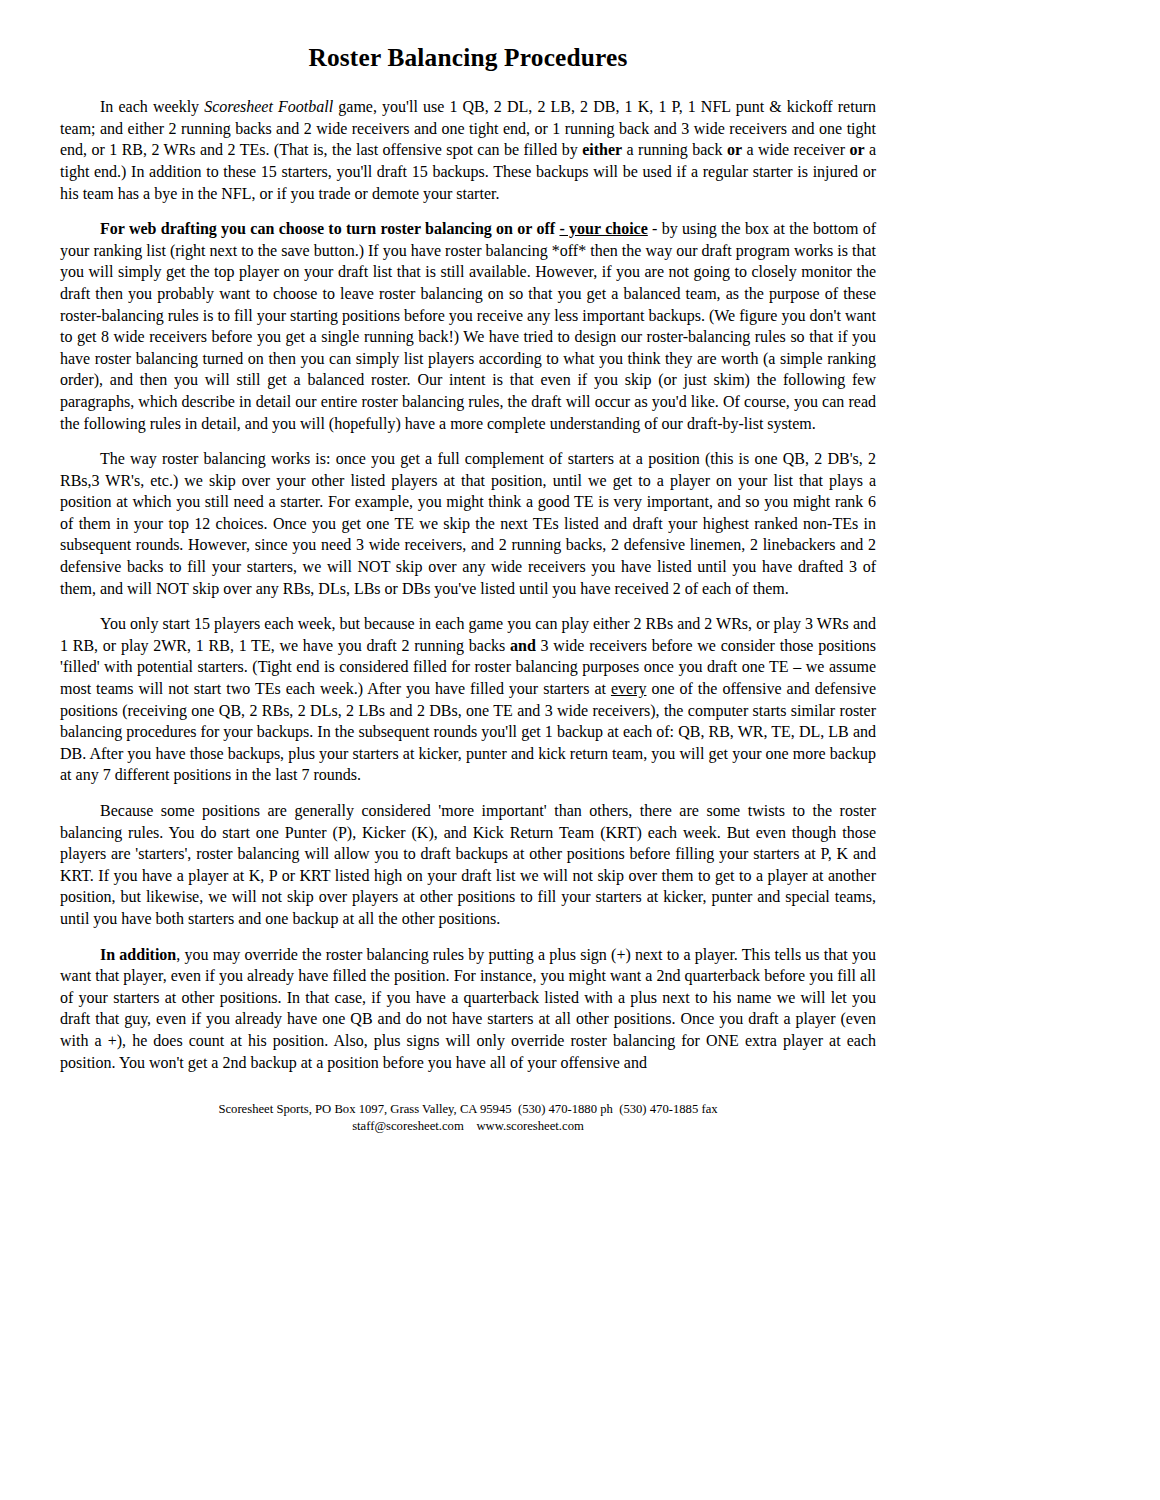Roster Balancing Procedures
In each weekly Scoresheet Football game, you'll use 1 QB, 2 DL, 2 LB, 2 DB, 1 K, 1 P, 1 NFL punt & kickoff return team; and either 2 running backs and 2 wide receivers and one tight end, or 1 running back and 3 wide receivers and one tight end, or 1 RB, 2 WRs and 2 TEs. (That is, the last offensive spot can be filled by either a running back or a wide receiver or a tight end.) In addition to these 15 starters, you'll draft 15 backups. These backups will be used if a regular starter is injured or his team has a bye in the NFL, or if you trade or demote your starter.
For web drafting you can choose to turn roster balancing on or off - your choice - by using the box at the bottom of your ranking list (right next to the save button.) If you have roster balancing *off* then the way our draft program works is that you will simply get the top player on your draft list that is still available. However, if you are not going to closely monitor the draft then you probably want to choose to leave roster balancing on so that you get a balanced team, as the purpose of these roster-balancing rules is to fill your starting positions before you receive any less important backups. (We figure you don't want to get 8 wide receivers before you get a single running back!) We have tried to design our roster-balancing rules so that if you have roster balancing turned on then you can simply list players according to what you think they are worth (a simple ranking order), and then you will still get a balanced roster. Our intent is that even if you skip (or just skim) the following few paragraphs, which describe in detail our entire roster balancing rules, the draft will occur as you'd like. Of course, you can read the following rules in detail, and you will (hopefully) have a more complete understanding of our draft-by-list system.
The way roster balancing works is: once you get a full complement of starters at a position (this is one QB, 2 DB's, 2 RBs,3 WR's, etc.) we skip over your other listed players at that position, until we get to a player on your list that plays a position at which you still need a starter. For example, you might think a good TE is very important, and so you might rank 6 of them in your top 12 choices. Once you get one TE we skip the next TEs listed and draft your highest ranked non-TEs in subsequent rounds. However, since you need 3 wide receivers, and 2 running backs, 2 defensive linemen, 2 linebackers and 2 defensive backs to fill your starters, we will NOT skip over any wide receivers you have listed until you have drafted 3 of them, and will NOT skip over any RBs, DLs, LBs or DBs you've listed until you have received 2 of each of them.
You only start 15 players each week, but because in each game you can play either 2 RBs and 2 WRs, or play 3 WRs and 1 RB, or play 2WR, 1 RB, 1 TE, we have you draft 2 running backs and 3 wide receivers before we consider those positions 'filled' with potential starters. (Tight end is considered filled for roster balancing purposes once you draft one TE – we assume most teams will not start two TEs each week.) After you have filled your starters at every one of the offensive and defensive positions (receiving one QB, 2 RBs, 2 DLs, 2 LBs and 2 DBs, one TE and 3 wide receivers), the computer starts similar roster balancing procedures for your backups. In the subsequent rounds you'll get 1 backup at each of: QB, RB, WR, TE, DL, LB and DB. After you have those backups, plus your starters at kicker, punter and kick return team, you will get your one more backup at any 7 different positions in the last 7 rounds.
Because some positions are generally considered 'more important' than others, there are some twists to the roster balancing rules. You do start one Punter (P), Kicker (K), and Kick Return Team (KRT) each week. But even though those players are 'starters', roster balancing will allow you to draft backups at other positions before filling your starters at P, K and KRT. If you have a player at K, P or KRT listed high on your draft list we will not skip over them to get to a player at another position, but likewise, we will not skip over players at other positions to fill your starters at kicker, punter and special teams, until you have both starters and one backup at all the other positions.
In addition, you may override the roster balancing rules by putting a plus sign (+) next to a player. This tells us that you want that player, even if you already have filled the position. For instance, you might want a 2nd quarterback before you fill all of your starters at other positions. In that case, if you have a quarterback listed with a plus next to his name we will let you draft that guy, even if you already have one QB and do not have starters at all other positions. Once you draft a player (even with a +), he does count at his position. Also, plus signs will only override roster balancing for ONE extra player at each position. You won't get a 2nd backup at a position before you have all of your offensive and
Scoresheet Sports, PO Box 1097, Grass Valley, CA 95945 (530) 470-1880 ph (530) 470-1885 fax
staff@scoresheet.com www.scoresheet.com